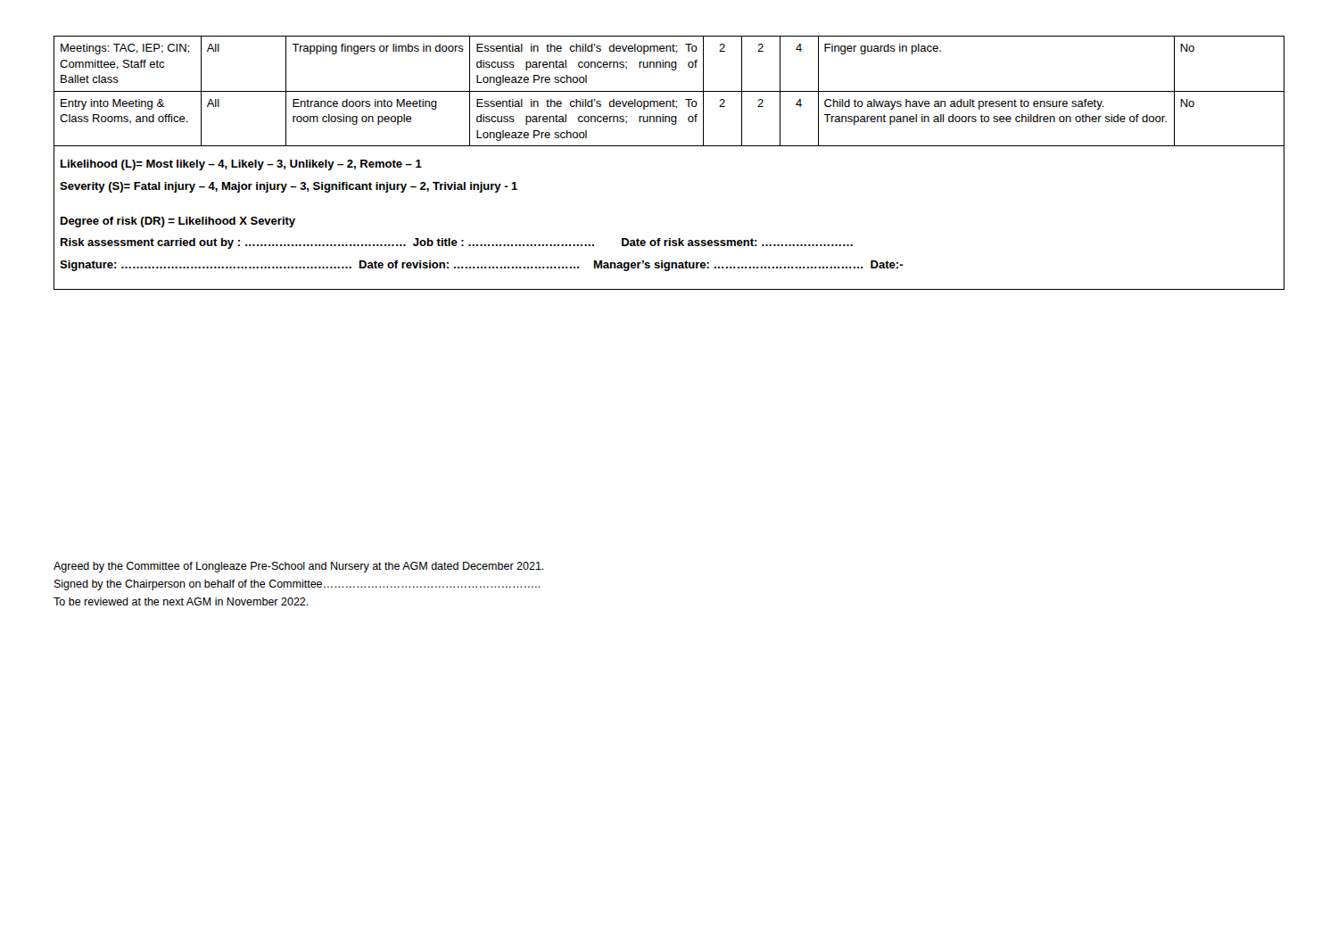| Meetings: TAC, IEP; CIN; Committee, Staff etc Ballet class | All | Trapping fingers or limbs in doors | Essential in the child’s development; To discuss parental concerns; running of Longleaze Pre school | 2 | 2 | 4 | Finger guards in place. | No |
| Entry into Meeting & Class Rooms, and office. | All | Entrance doors into Meeting room closing on people | Essential in the child’s development; To discuss parental concerns; running of Longleaze Pre school | 2 | 2 | 4 | Child to always have an adult present to ensure safety. Transparent panel in all doors to see children on other side of door. | No |
| Likelihood (L) = Most likely – 4, Likely – 3, Unlikely – 2, Remote – 1 Severity (S) = Fatal injury – 4, Major injury – 3, Significant injury – 2, Trivial injury - 1 Degree of risk (DR) = Likelihood X Severity Risk assessment carried out by : …………………………………… Job title : …………………………… Date of risk assessment: …………………… Signature: …………………………………………………… Date of revision: …………………………… Manager’s signature: ………………………………… Date:- |
Agreed by the Committee of Longleaze Pre-School and Nursery at the AGM dated December 2021.
Signed by the Chairperson on behalf of the Committee…………………………………………………..
To be reviewed at the next AGM in November 2022.